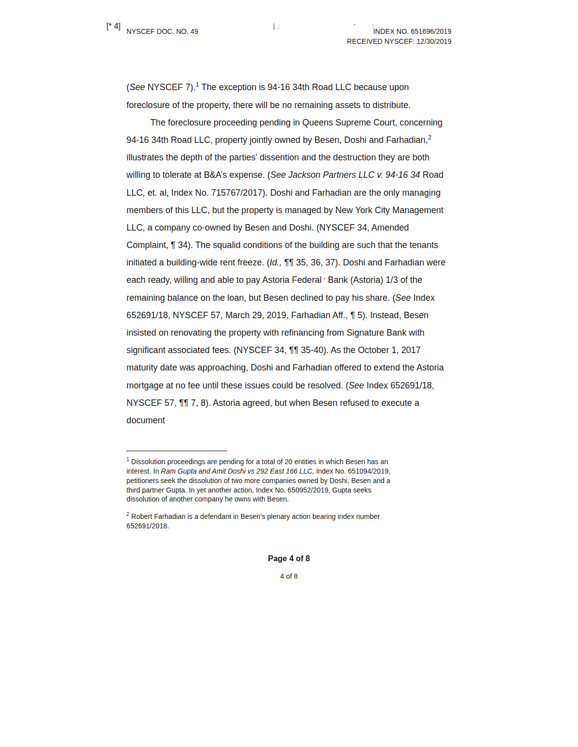[* 4]
NYSCEF DOC. NO. 49
∣ :':
INDEX NO. 651696/2019
RECEIVED NYSCEF: 12/30/2019
(See NYSCEF 7).1 The exception is 94-16 34th Road LLC because upon foreclosure of the property, there will be no remaining assets to distribute.
The foreclosure proceeding pending in Queens Supreme Court, concerning 94-16 34th Road LLC, property jointly owned by Besen, Doshi and Farhadian,2 illustrates the depth of the parties’ dissention and the destruction they are both willing to tolerate at B&A’s expense. (See Jackson Partners LLC v. 94-16 34 Road LLC, et. al, Index No. 715767/2017). Doshi and Farhadian are the only managing members of this LLC, but the property is managed by New York City Management LLC, a company co-owned by Besen and Doshi. (NYSCEF 34, Amended Complaint, ¶ 34). The squalid conditions of the building are such that the tenants initiated a building-wide rent freeze. (Id., ¶¶ 35, 36, 37). Doshi and Farhadian were each ready, willing and able to pay Astoria Federal ' Bank (Astoria) 1/3 of the remaining balance on the loan, but Besen declined to pay his share. (See Index 652691/18, NYSCEF 57, March 29, 2019, Farhadian Aff., ¶ 5). Instead, Besen insisted on renovating the property with refinancing from Signature Bank with significant associated fees. (NYSCEF 34, ¶¶ 35-40). As the October 1, 2017 maturity date was approaching, Doshi and Farhadian offered to extend the Astoria mortgage at no fee until these issues could be resolved. (See Index 652691/18, NYSCEF 57, ¶¶ 7, 8). Astoria agreed, but when Besen refused to execute a document
1 Dissolution proceedings are pending for a total of 20 entities in which Besen has an interest. In Ram Gupta and Amit Doshi vs 292 East 166 LLC, Index No. 651094/2019, petitioners seek the dissolution of two more companies owned by Doshi, Besen and a third partner Gupta. In yet another action, Index No. 650952/2019, Gupta seeks dissolution of another company he owns with Besen.
2 Robert Farhadian is a defendant in Besen’s plenary action bearing index number 652691/2018.
Page 4 of 8
4 of 8